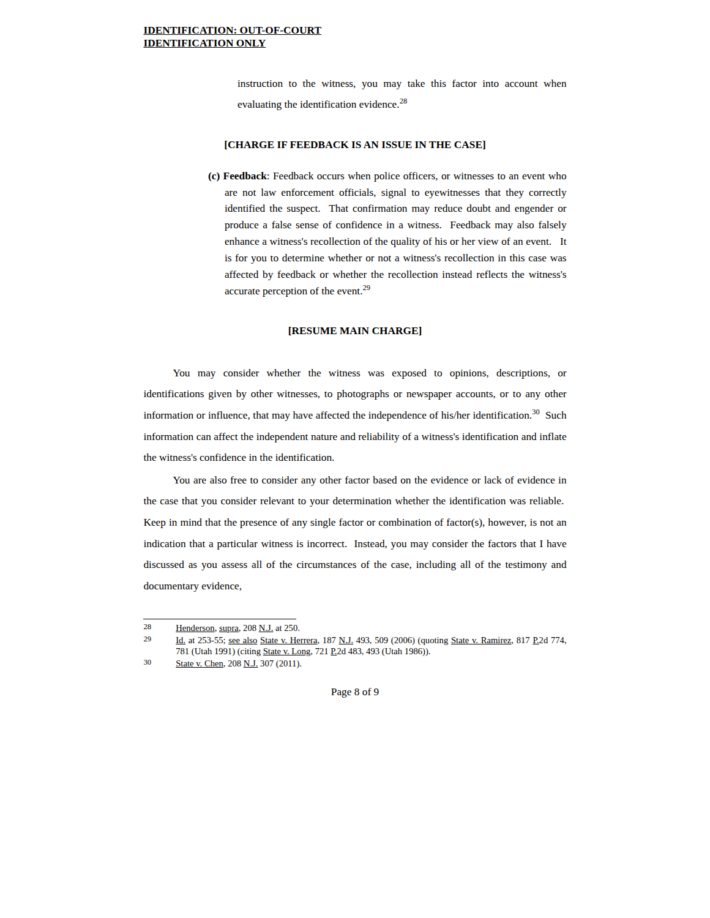Identification: Out-of-Court
Identification Only
instruction to the witness, you may take this factor into account when evaluating the identification evidence.28
[CHARGE IF FEEDBACK IS AN ISSUE IN THE CASE]
(c) Feedback: Feedback occurs when police officers, or witnesses to an event who are not law enforcement officials, signal to eyewitnesses that they correctly identified the suspect. That confirmation may reduce doubt and engender or produce a false sense of confidence in a witness. Feedback may also falsely enhance a witness's recollection of the quality of his or her view of an event. It is for you to determine whether or not a witness's recollection in this case was affected by feedback or whether the recollection instead reflects the witness's accurate perception of the event.29
[RESUME MAIN CHARGE]
You may consider whether the witness was exposed to opinions, descriptions, or identifications given by other witnesses, to photographs or newspaper accounts, or to any other information or influence, that may have affected the independence of his/her identification.30 Such information can affect the independent nature and reliability of a witness's identification and inflate the witness's confidence in the identification.
You are also free to consider any other factor based on the evidence or lack of evidence in the case that you consider relevant to your determination whether the identification was reliable. Keep in mind that the presence of any single factor or combination of factor(s), however, is not an indication that a particular witness is incorrect. Instead, you may consider the factors that I have discussed as you assess all of the circumstances of the case, including all of the testimony and documentary evidence,
28
Henderson, supra, 208 N.J. at 250.
29
Id. at 253-55; see also State v. Herrera, 187 N.J. 493, 509 (2006) (quoting State v. Ramirez, 817 P. 2d 774, 781 (Utah 1991) (citing State v. Long, 721 P. 2d 483, 493 (Utah 1986)).
30
State v. Chen, 208 N.J. 307 (2011).
Page 8 of 9